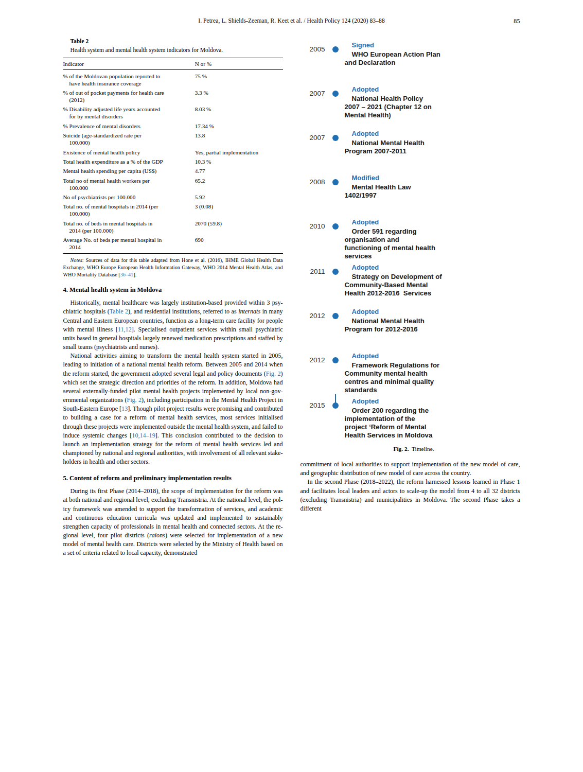I. Petrea, L. Shields-Zeeman, R. Keet et al. / Health Policy 124 (2020) 83–88 85
Table 2
Health system and mental health system indicators for Moldova.
| Indicator | N or % |
| --- | --- |
| % of the Moldovan population reported to have health insurance coverage | 75 % |
| % of out of pocket payments for health care (2012) | 3.3 % |
| % Disability adjusted life years accounted for by mental disorders | 8.03 % |
| % Prevalence of mental disorders | 17.34 % |
| Suicide (age-standardized rate per 100.000) | 13.8 |
| Existence of mental health policy | Yes, partial implementation |
| Total health expenditure as a % of the GDP | 10.3 % |
| Mental health spending per capita (US$) | 4.77 |
| Total no of mental health workers per 100.000 | 65.2 |
| No of psychiatrists per 100.000 | 5.92 |
| Total no. of mental hospitals in 2014 (per 100.000) | 3 (0.08) |
| Total no. of beds in mental hospitals in 2014 (per 100.000) | 2070 (59.8) |
| Average No. of beds per mental hospital in 2014 | 690 |
Notes: Sources of data for this table adapted from Hone et al. (2016), IHME Global Health Data Exchange, WHO Europe European Health Information Gateway, WHO 2014 Mental Health Atlas, and WHO Mortality Database [36–41].
4. Mental health system in Moldova
Historically, mental healthcare was largely institution-based provided within 3 psychiatric hospitals (Table 2), and residential institutions, referred to as internats in many Central and Eastern European countries, function as a long-term care facility for people with mental illness [11,12]. Specialised outpatient services within small psychiatric units based in general hospitals largely renewed medication prescriptions and staffed by small teams (psychiatrists and nurses).
National activities aiming to transform the mental health system started in 2005, leading to initiation of a national mental health reform. Between 2005 and 2014 when the reform started, the government adopted several legal and policy documents (Fig. 2) which set the strategic direction and priorities of the reform. In addition, Moldova had several externally-funded pilot mental health projects implemented by local non-governmental organizations (Fig. 2), including participation in the Mental Health Project in South-Eastern Europe [13]. Though pilot project results were promising and contributed to building a case for a reform of mental health services, most services initialised through these projects were implemented outside the mental health system, and failed to induce systemic changes [10,14–19]. This conclusion contributed to the decision to launch an implementation strategy for the reform of mental health services led and championed by national and regional authorities, with involvement of all relevant stakeholders in health and other sectors.
5. Content of reform and preliminary implementation results
During its first Phase (2014–2018), the scope of implementation for the reform was at both national and regional level, excluding Transnistria. At the national level, the policy framework was amended to support the transformation of services, and academic and continuous education curricula was updated and implemented to sustainably strengthen capacity of professionals in mental health and connected sectors. At the regional level, four pilot districts (raions) were selected for implementation of a new model of mental health care. Districts were selected by the Ministry of Health based on a set of criteria related to local capacity, demonstrated
2005
Signed
WHO European Action Plan
and Declaration
2007
Adopted
National Health Policy
2007 – 2021 (Chapter 12 on
Mental Health)
2007
Adopted
National Mental Health
Program 2007-2011
2008
Modified
Mental Health Law
1402/1997
2010
Adopted
Order 591 regarding
organisation and
functioning of mental health
services
2011
Adopted
Strategy on Development of
Community-Based Mental
Health 2012-2016 Services
2012
Adopted
National Mental Health
Program for 2012-2016
2012
Adopted
Framework Regulations for
Community mental health
centres and minimal quality
standards
2015
Adopted
Order 200 regarding the
implementation of the
project ‘Reform of Mental
Health Services in Moldova
Fig. 2. Timeline.
commitment of local authorities to support implementation of the new model of care, and geographic distribution of new model of care across the country.
In the second Phase (2018–2022), the reform harnessed lessons learned in Phase 1 and facilitates local leaders and actors to scale-up the model from 4 to all 32 districts (excluding Transnistria) and municipalities in Moldova. The second Phase takes a different